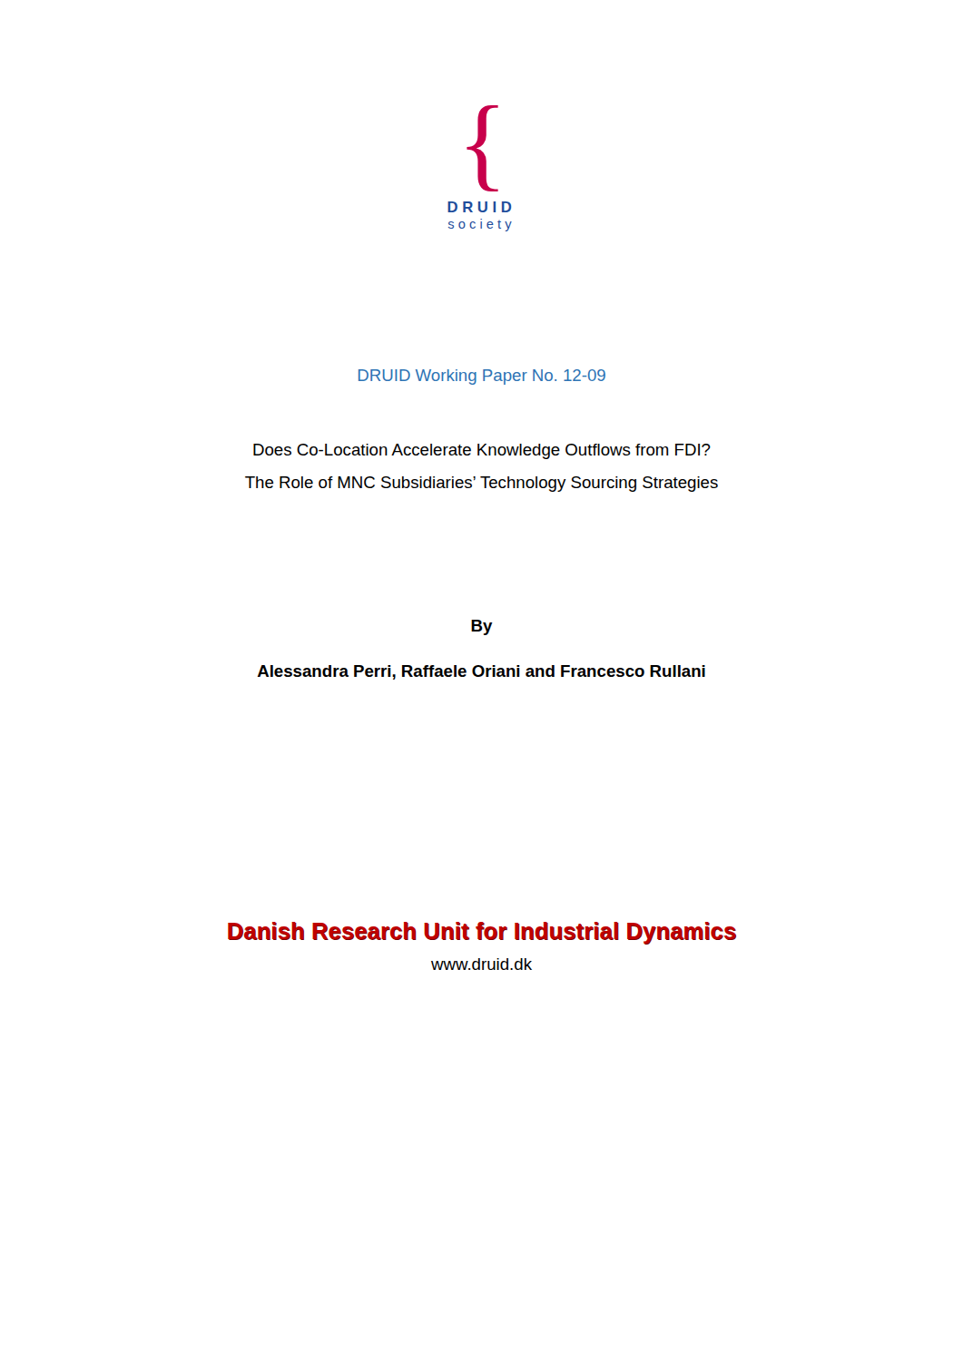{ DRUID society
DRUID Working Paper No. 12-09
Does Co-Location Accelerate Knowledge Outflows from FDI?
The Role of MNC Subsidiaries’ Technology Sourcing Strategies
By
Alessandra Perri, Raffaele Oriani and Francesco Rullani
Danish Research Unit for Industrial Dynamics
www.druid.dk